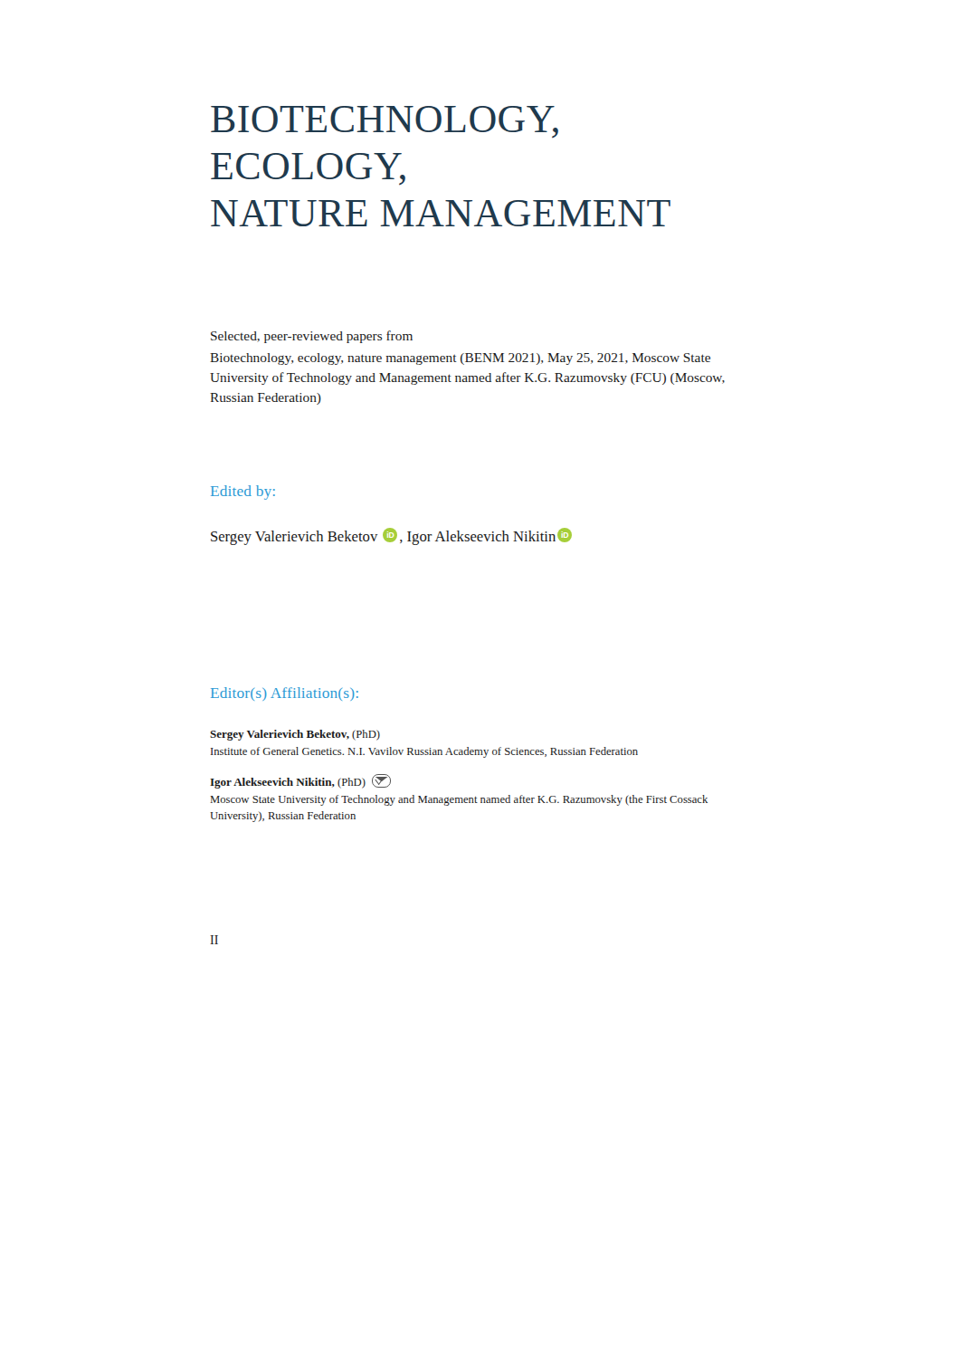BIOTECHNOLOGY, ECOLOGY,
NATURE MANAGEMENT
Selected, peer-reviewed papers from
Biotechnology, ecology, nature management (BENM 2021), May 25, 2021, Moscow State University of Technology and Management named after K.G. Razumovsky (FCU) (Moscow, Russian Federation)
Edited by:
Sergey Valerievich Beketov , Igor Alekseevich Nikitin
Editor(s) Affiliation(s):
Sergey Valerievich Beketov, (PhD)
Institute of General Genetics. N.I. Vavilov Russian Academy of Sciences, Russian Federation
Igor Alekseevich Nikitin, (PhD)
Moscow State University of Technology and Management named after K.G. Razumovsky (the First Cossack University), Russian Federation
II